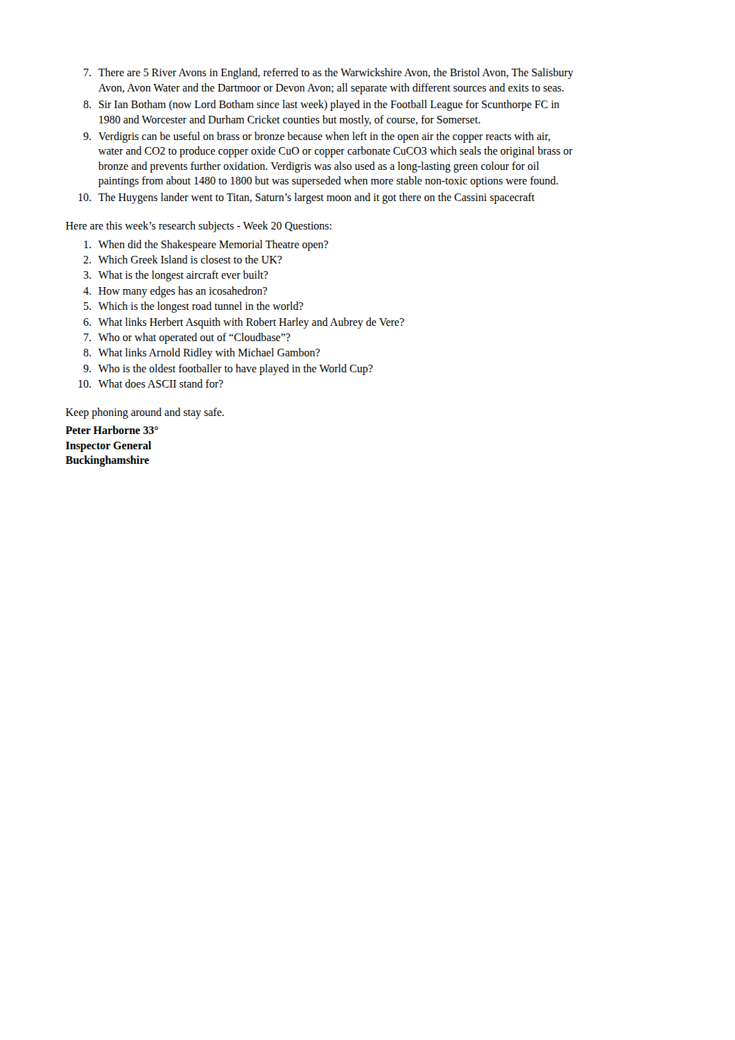There are 5 River Avons in England, referred to as the Warwickshire Avon, the Bristol Avon, The Salisbury Avon, Avon Water and the Dartmoor or Devon Avon; all separate with different sources and exits to seas.
Sir Ian Botham (now Lord Botham since last week) played in the Football League for Scunthorpe FC in 1980 and Worcester and Durham Cricket counties but mostly, of course, for Somerset.
Verdigris can be useful on brass or bronze because when left in the open air the copper reacts with air, water and CO2 to produce copper oxide CuO or copper carbonate CuCO3 which seals the original brass or bronze and prevents further oxidation. Verdigris was also used as a long-lasting green colour for oil paintings from about 1480 to 1800 but was superseded when more stable non-toxic options were found.
The Huygens lander went to Titan, Saturn’s largest moon and it got there on the Cassini spacecraft
Here are this week’s research subjects - Week 20 Questions:
When did the Shakespeare Memorial Theatre open?
Which Greek Island is closest to the UK?
What is the longest aircraft ever built?
How many edges has an icosahedron?
Which is the longest road tunnel in the world?
What links Herbert Asquith with Robert Harley and Aubrey de Vere?
Who or what operated out of “Cloudbase”?
What links Arnold Ridley with Michael Gambon?
Who is the oldest footballer to have played in the World Cup?
What does ASCII stand for?
Keep phoning around and stay safe.
Peter Harborne 33°
Inspector General
Buckinghamshire